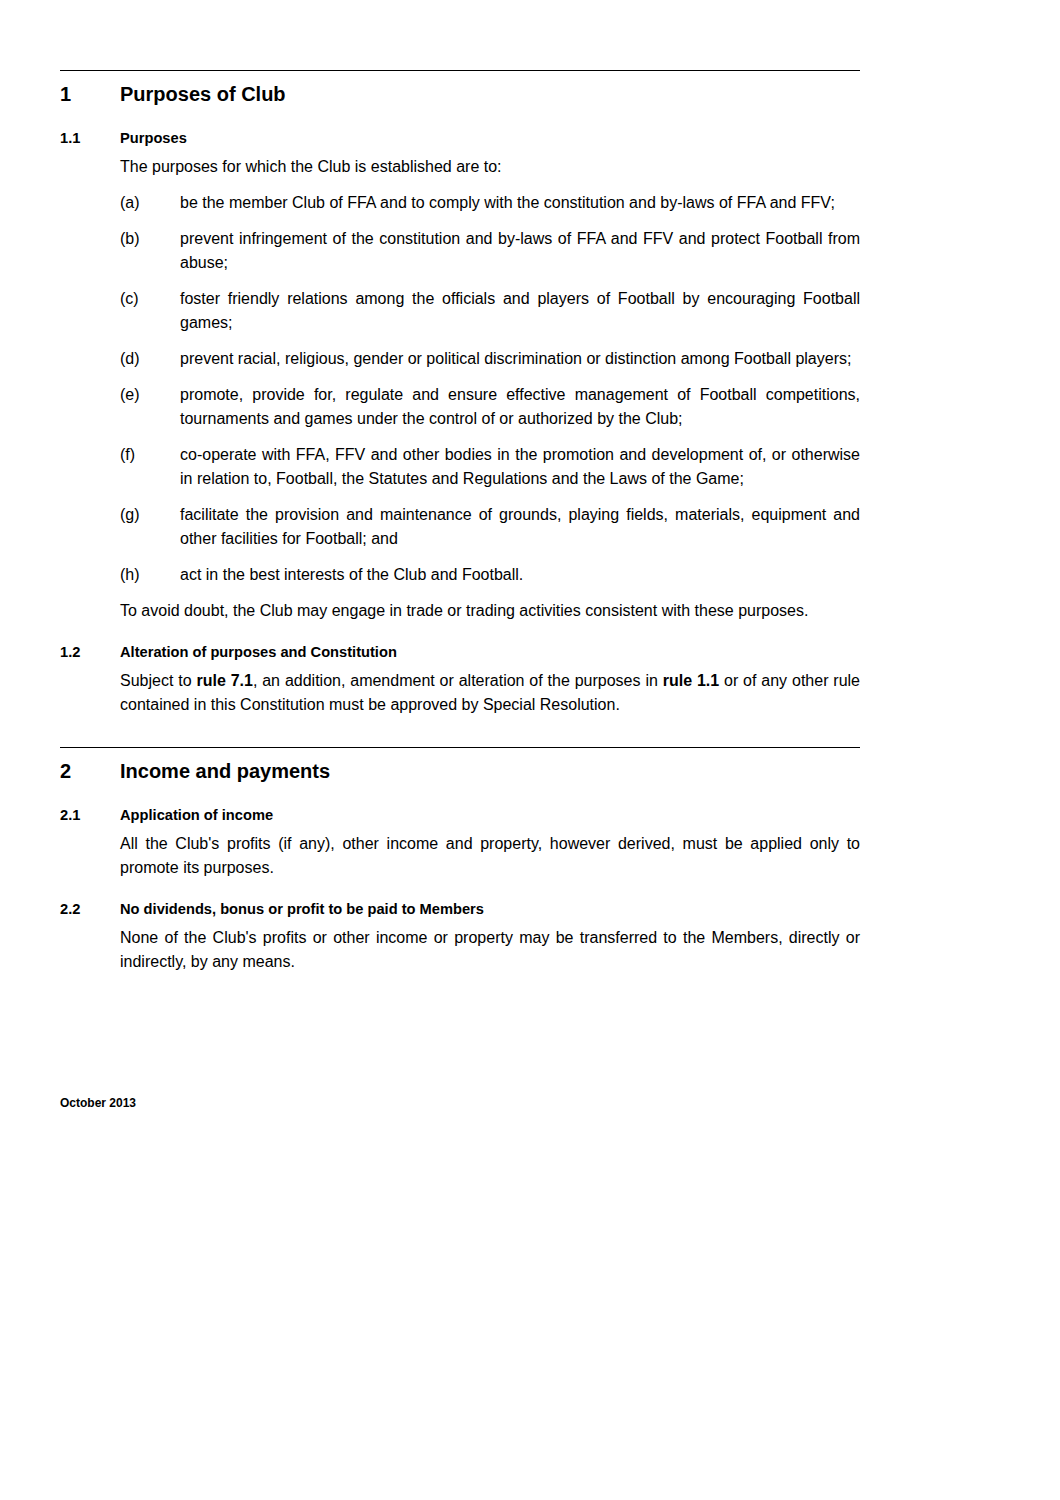1 Purposes of Club
1.1 Purposes
The purposes for which the Club is established are to:
be the member Club of FFA and to comply with the constitution and by-laws of FFA and FFV;
prevent infringement of the constitution and by-laws of FFA and FFV and protect Football from abuse;
foster friendly relations among the officials and players of Football by encouraging Football games;
prevent racial, religious, gender or political discrimination or distinction among Football players;
promote, provide for, regulate and ensure effective management of Football competitions, tournaments and games under the control of or authorized by the Club;
co-operate with FFA, FFV and other bodies in the promotion and development of, or otherwise in relation to, Football, the Statutes and Regulations and the Laws of the Game;
facilitate the provision and maintenance of grounds, playing fields, materials, equipment and other facilities for Football; and
act in the best interests of the Club and Football.
To avoid doubt, the Club may engage in trade or trading activities consistent with these purposes.
1.2 Alteration of purposes and Constitution
Subject to rule 7.1, an addition, amendment or alteration of the purposes in rule 1.1 or of any other rule contained in this Constitution must be approved by Special Resolution.
2 Income and payments
2.1 Application of income
All the Club's profits (if any), other income and property, however derived, must be applied only to promote its purposes.
2.2 No dividends, bonus or profit to be paid to Members
None of the Club's profits or other income or property may be transferred to the Members, directly or indirectly, by any means.
October 2013